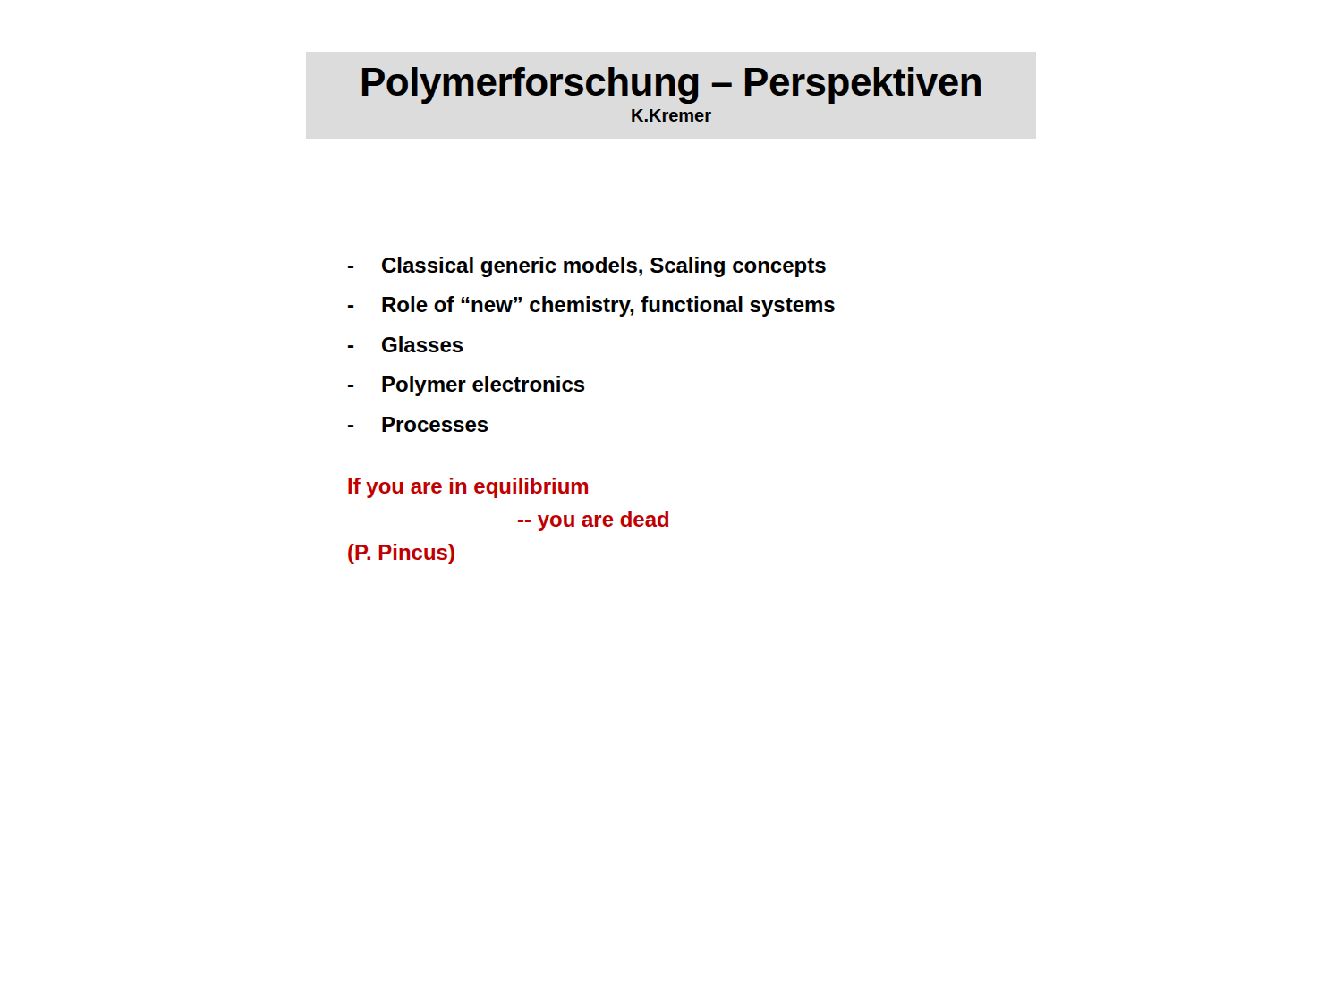Polymerforschung – Perspektiven
K.Kremer
Classical generic models, Scaling concepts
Role of “new” chemistry, functional systems
Glasses
Polymer electronics
Processes
If you are in equilibrium -- you are dead (P. Pincus)